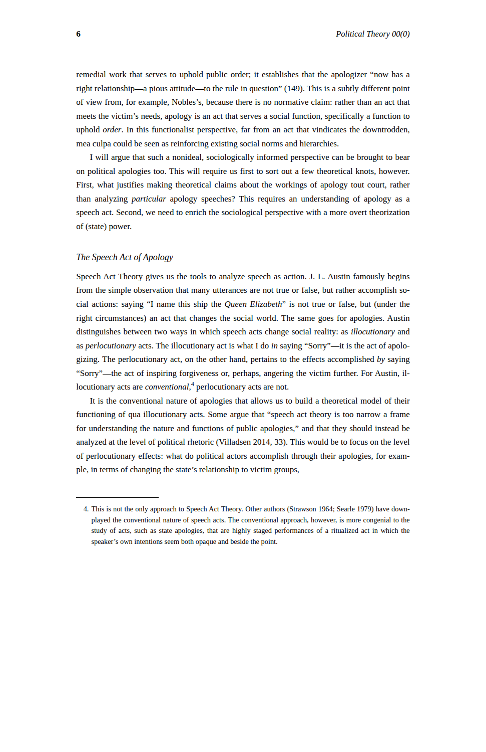6 Political Theory 00(0)
remedial work that serves to uphold public order; it establishes that the apologizer “now has a right relationship—a pious attitude—to the rule in question” (149). This is a subtly different point of view from, for example, Nobles’s, because there is no normative claim: rather than an act that meets the victim’s needs, apology is an act that serves a social function, specifically a function to uphold order. In this functionalist perspective, far from an act that vindicates the downtrodden, mea culpa could be seen as reinforcing existing social norms and hierarchies.
I will argue that such a nonideal, sociologically informed perspective can be brought to bear on political apologies too. This will require us first to sort out a few theoretical knots, however. First, what justifies making theoretical claims about the workings of apology tout court, rather than analyzing particular apology speeches? This requires an understanding of apology as a speech act. Second, we need to enrich the sociological perspective with a more overt theorization of (state) power.
The Speech Act of Apology
Speech Act Theory gives us the tools to analyze speech as action. J. L. Austin famously begins from the simple observation that many utterances are not true or false, but rather accomplish social actions: saying “I name this ship the Queen Elizabeth” is not true or false, but (under the right circumstances) an act that changes the social world. The same goes for apologies. Austin distinguishes between two ways in which speech acts change social reality: as illocutionary and as perlocutionary acts. The illocutionary act is what I do in saying “Sorry”—it is the act of apologizing. The perlocutionary act, on the other hand, pertains to the effects accomplished by saying “Sorry”—the act of inspiring forgiveness or, perhaps, angering the victim further. For Austin, illocutionary acts are conventional,4 perlocutionary acts are not.
It is the conventional nature of apologies that allows us to build a theoretical model of their functioning of qua illocutionary acts. Some argue that “speech act theory is too narrow a frame for understanding the nature and functions of public apologies,” and that they should instead be analyzed at the level of political rhetoric (Villadsen 2014, 33). This would be to focus on the level of perlocutionary effects: what do political actors accomplish through their apologies, for example, in terms of changing the state’s relationship to victim groups,
4 This is not the only approach to Speech Act Theory. Other authors (Strawson 1964; Searle 1979) have downplayed the conventional nature of speech acts. The conventional approach, however, is more congenial to the study of acts, such as state apologies, that are highly staged performances of a ritualized act in which the speaker’s own intentions seem both opaque and beside the point.